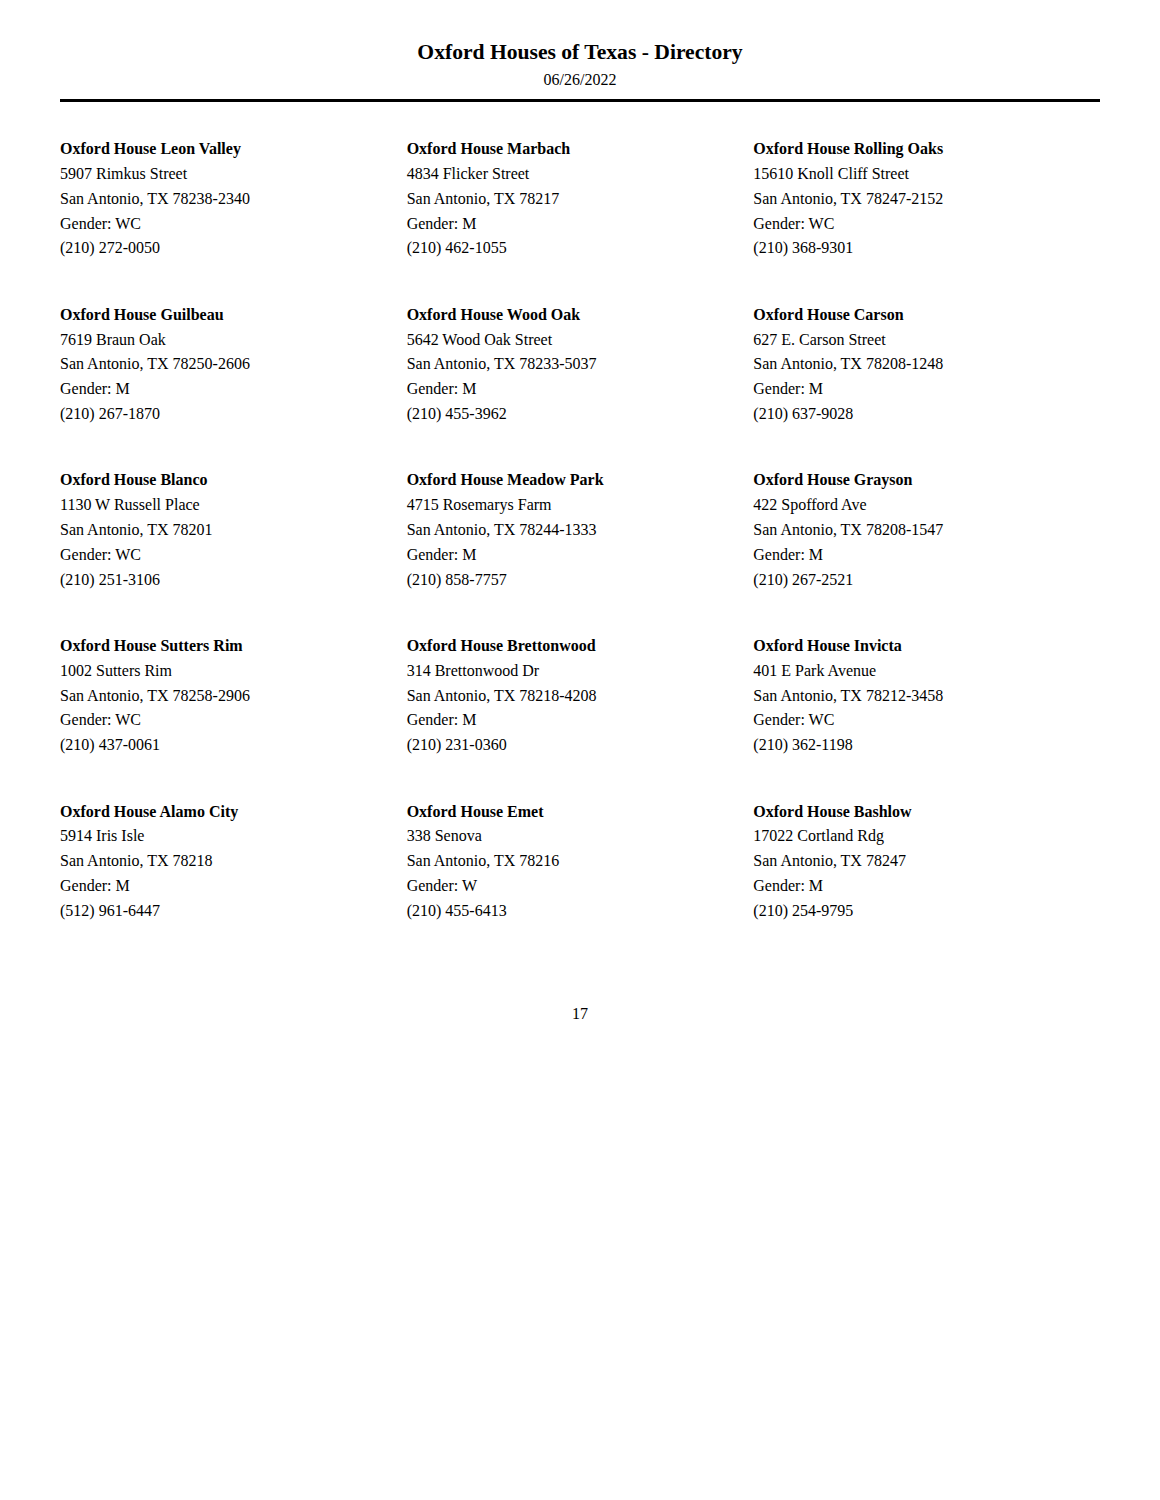Oxford Houses of Texas - Directory
06/26/2022
| Oxford House Leon Valley 5907 Rimkus Street San Antonio, TX 78238-2340 Gender: WC (210) 272-0050 | Oxford House Marbach 4834 Flicker Street San Antonio, TX 78217 Gender: M (210) 462-1055 | Oxford House Rolling Oaks 15610 Knoll Cliff Street San Antonio, TX 78247-2152 Gender: WC (210) 368-9301 |
| Oxford House Guilbeau 7619 Braun Oak San Antonio, TX 78250-2606 Gender: M (210) 267-1870 | Oxford House Wood Oak 5642 Wood Oak Street San Antonio, TX 78233-5037 Gender: M (210) 455-3962 | Oxford House Carson 627 E. Carson Street San Antonio, TX 78208-1248 Gender: M (210) 637-9028 |
| Oxford House Blanco 1130 W Russell Place San Antonio, TX 78201 Gender: WC (210) 251-3106 | Oxford House Meadow Park 4715 Rosemarys Farm San Antonio, TX 78244-1333 Gender: M (210) 858-7757 | Oxford House Grayson 422 Spofford Ave San Antonio, TX 78208-1547 Gender: M (210) 267-2521 |
| Oxford House Sutters Rim 1002 Sutters Rim San Antonio, TX 78258-2906 Gender: WC (210) 437-0061 | Oxford House Brettonwood 314 Brettonwood Dr San Antonio, TX 78218-4208 Gender: M (210) 231-0360 | Oxford House Invicta 401 E Park Avenue San Antonio, TX 78212-3458 Gender: WC (210) 362-1198 |
| Oxford House Alamo City 5914 Iris Isle San Antonio, TX 78218 Gender: M (512) 961-6447 | Oxford House Emet 338 Senova San Antonio, TX 78216 Gender: W (210) 455-6413 | Oxford House Bashlow 17022 Cortland Rdg San Antonio, TX 78247 Gender: M (210) 254-9795 |
17